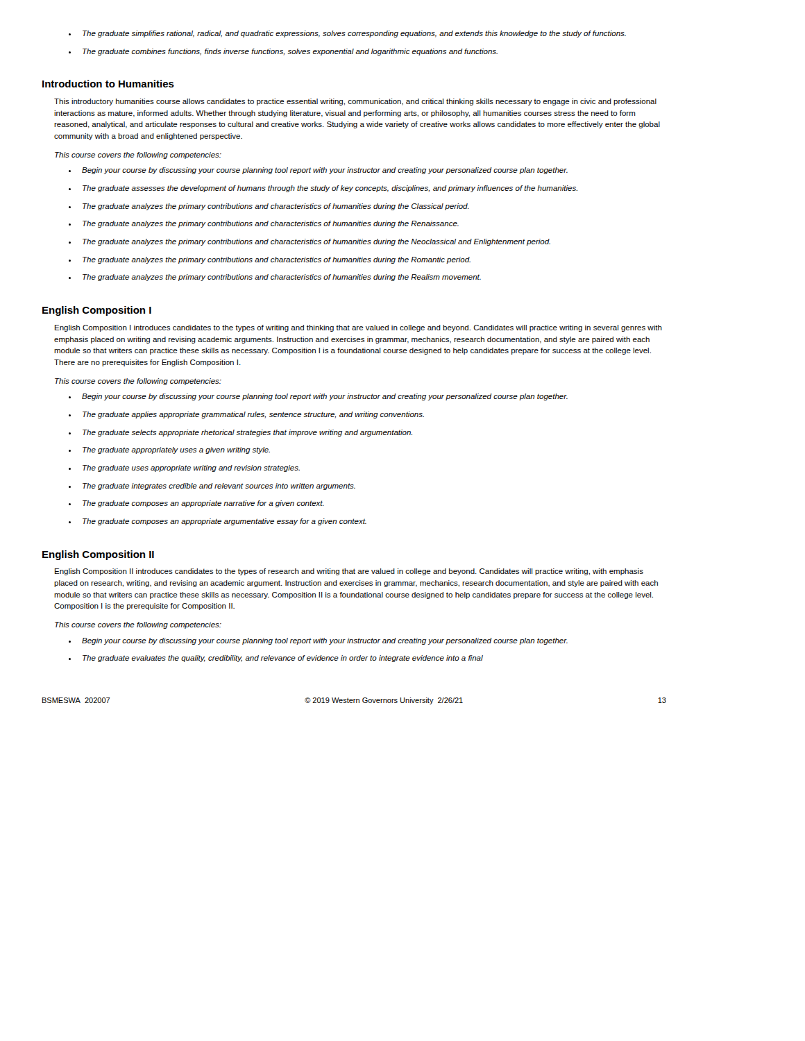The graduate simplifies rational, radical, and quadratic expressions, solves corresponding equations, and extends this knowledge to the study of functions.
The graduate combines functions, finds inverse functions, solves exponential and logarithmic equations and functions.
Introduction to Humanities
This introductory humanities course allows candidates to practice essential writing, communication, and critical thinking skills necessary to engage in civic and professional interactions as mature, informed adults. Whether through studying literature, visual and performing arts, or philosophy, all humanities courses stress the need to form reasoned, analytical, and articulate responses to cultural and creative works. Studying a wide variety of creative works allows candidates to more effectively enter the global community with a broad and enlightened perspective.
This course covers the following competencies:
Begin your course by discussing your course planning tool report with your instructor and creating your personalized course plan together.
The graduate assesses the development of humans through the study of key concepts, disciplines, and primary influences of the humanities.
The graduate analyzes the primary contributions and characteristics of humanities during the Classical period.
The graduate analyzes the primary contributions and characteristics of humanities during the Renaissance.
The graduate analyzes the primary contributions and characteristics of humanities during the Neoclassical and Enlightenment period.
The graduate analyzes the primary contributions and characteristics of humanities during the Romantic period.
The graduate analyzes the primary contributions and characteristics of humanities during the Realism movement.
English Composition I
English Composition I introduces candidates to the types of writing and thinking that are valued in college and beyond. Candidates will practice writing in several genres with emphasis placed on writing and revising academic arguments. Instruction and exercises in grammar, mechanics, research documentation, and style are paired with each module so that writers can practice these skills as necessary. Composition I is a foundational course designed to help candidates prepare for success at the college level. There are no prerequisites for English Composition I.
This course covers the following competencies:
Begin your course by discussing your course planning tool report with your instructor and creating your personalized course plan together.
The graduate applies appropriate grammatical rules, sentence structure, and writing conventions.
The graduate selects appropriate rhetorical strategies that improve writing and argumentation.
The graduate appropriately uses a given writing style.
The graduate uses appropriate writing and revision strategies.
The graduate integrates credible and relevant sources into written arguments.
The graduate composes an appropriate narrative for a given context.
The graduate composes an appropriate argumentative essay for a given context.
English Composition II
English Composition II introduces candidates to the types of research and writing that are valued in college and beyond. Candidates will practice writing, with emphasis placed on research, writing, and revising an academic argument. Instruction and exercises in grammar, mechanics, research documentation, and style are paired with each module so that writers can practice these skills as necessary. Composition II is a foundational course designed to help candidates prepare for success at the college level. Composition I is the prerequisite for Composition II.
This course covers the following competencies:
Begin your course by discussing your course planning tool report with your instructor and creating your personalized course plan together.
The graduate evaluates the quality, credibility, and relevance of evidence in order to integrate evidence into a final
BSMESWA 202007
© 2019 Western Governors University 2/26/21
13